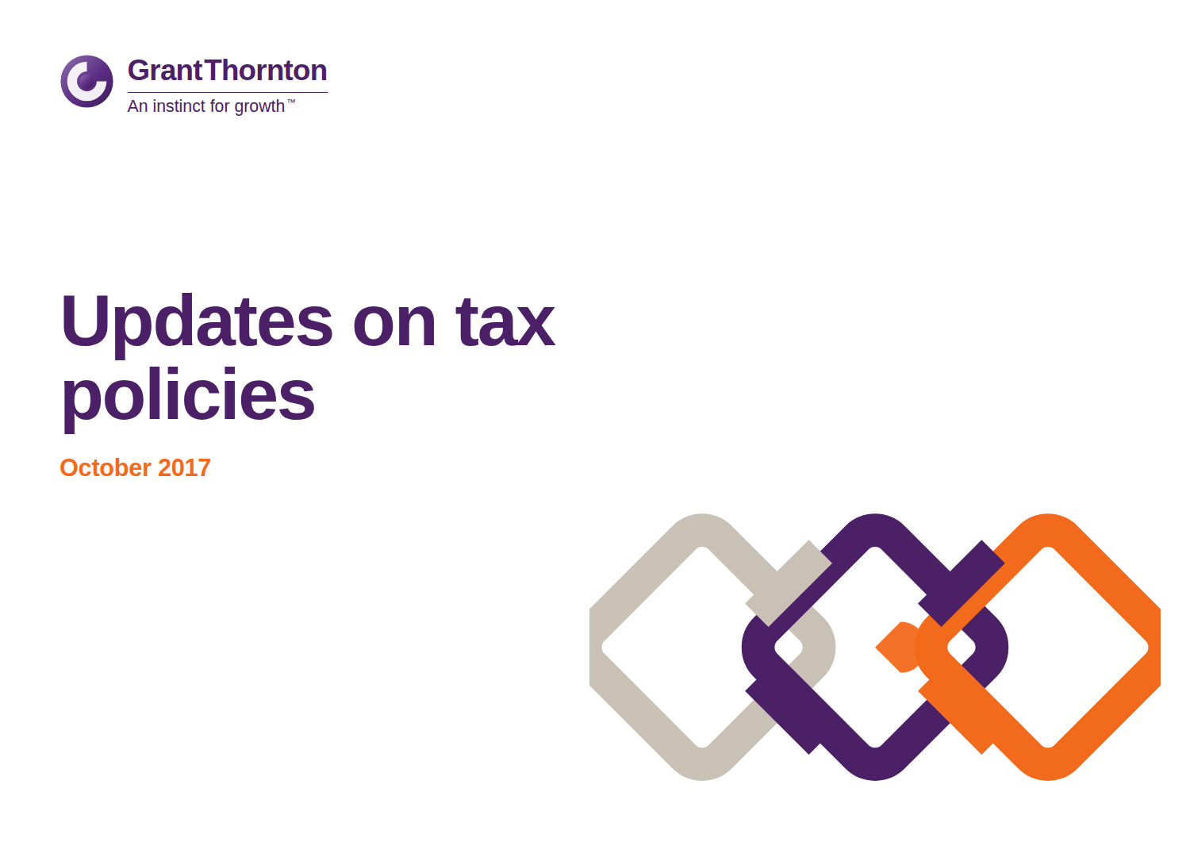Grant Thornton
An instinct for growth™
Updates on tax policies
October 2017